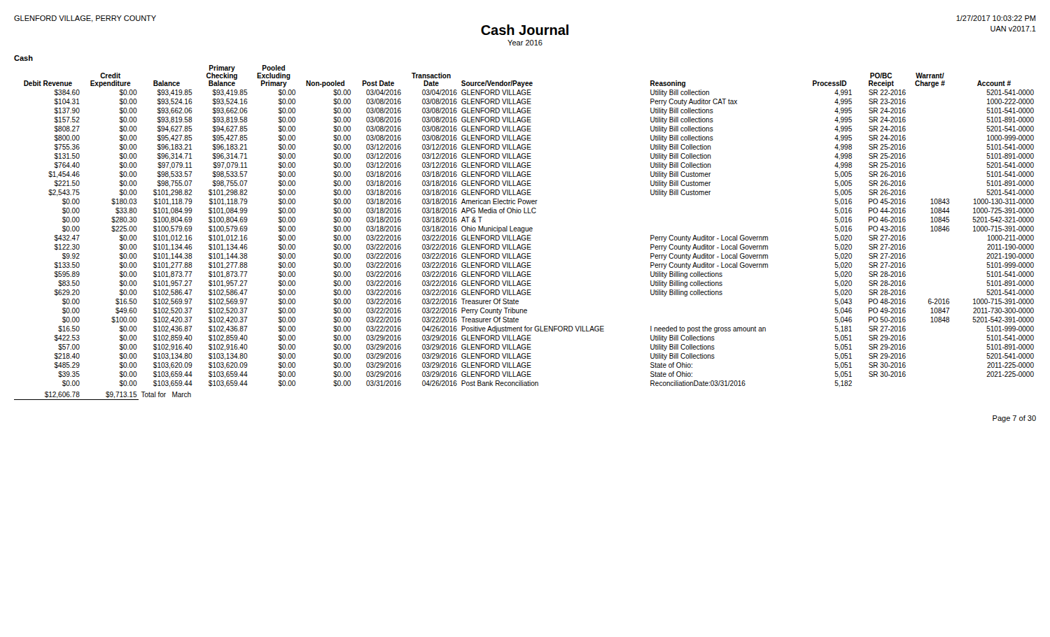GLENFORD VILLAGE, PERRY COUNTY
1/27/2017 10:03:22 PM
Cash Journal
UAN v2017.1
Year 2016
Cash
| Debit Revenue | Credit Expenditure | Balance | Primary Checking Balance | Pooled Excluding Primary | Non-pooled | Post Date | Transaction Date | Source/Vendor/Payee | Reasoning | ProcessID | PO/BC Receipt | Warrant/ Charge # | Account # |
| --- | --- | --- | --- | --- | --- | --- | --- | --- | --- | --- | --- | --- | --- |
| $384.60 | $0.00 | $93,419.85 | $93,419.85 | $0.00 | $0.00 | 03/04/2016 | 03/04/2016 | GLENFORD VILLAGE | Utility Bill collection | 4,991 | SR 22-2016 | | 5201-541-0000 |
| $104.31 | $0.00 | $93,524.16 | $93,524.16 | $0.00 | $0.00 | 03/08/2016 | 03/08/2016 | GLENFORD VILLAGE | Perry Couty Auditor CAT tax | 4,995 | SR 23-2016 | | 1000-222-0000 |
| $137.90 | $0.00 | $93,662.06 | $93,662.06 | $0.00 | $0.00 | 03/08/2016 | 03/08/2016 | GLENFORD VILLAGE | Utility Bill collections | 4,995 | SR 24-2016 | | 5101-541-0000 |
| $157.52 | $0.00 | $93,819.58 | $93,819.58 | $0.00 | $0.00 | 03/08/2016 | 03/08/2016 | GLENFORD VILLAGE | Utility Bill collections | 4,995 | SR 24-2016 | | 5101-891-0000 |
| $808.27 | $0.00 | $94,627.85 | $94,627.85 | $0.00 | $0.00 | 03/08/2016 | 03/08/2016 | GLENFORD VILLAGE | Utility Bill collections | 4,995 | SR 24-2016 | | 5201-541-0000 |
| $800.00 | $0.00 | $95,427.85 | $95,427.85 | $0.00 | $0.00 | 03/08/2016 | 03/08/2016 | GLENFORD VILLAGE | Utility Bill collections | 4,995 | SR 24-2016 | | 1000-999-0000 |
| $755.36 | $0.00 | $96,183.21 | $96,183.21 | $0.00 | $0.00 | 03/12/2016 | 03/12/2016 | GLENFORD VILLAGE | Utility Bill Collection | 4,998 | SR 25-2016 | | 5101-541-0000 |
| $131.50 | $0.00 | $96,314.71 | $96,314.71 | $0.00 | $0.00 | 03/12/2016 | 03/12/2016 | GLENFORD VILLAGE | Utility Bill Collection | 4,998 | SR 25-2016 | | 5101-891-0000 |
| $764.40 | $0.00 | $97,079.11 | $97,079.11 | $0.00 | $0.00 | 03/12/2016 | 03/12/2016 | GLENFORD VILLAGE | Utility Bill Collection | 4,998 | SR 25-2016 | | 5201-541-0000 |
| $1,454.46 | $0.00 | $98,533.57 | $98,533.57 | $0.00 | $0.00 | 03/18/2016 | 03/18/2016 | GLENFORD VILLAGE | Utility Bill Customer | 5,005 | SR 26-2016 | | 5101-541-0000 |
| $221.50 | $0.00 | $98,755.07 | $98,755.07 | $0.00 | $0.00 | 03/18/2016 | 03/18/2016 | GLENFORD VILLAGE | Utility Bill Customer | 5,005 | SR 26-2016 | | 5101-891-0000 |
| $2,543.75 | $0.00 | $101,298.82 | $101,298.82 | $0.00 | $0.00 | 03/18/2016 | 03/18/2016 | GLENFORD VILLAGE | Utility Bill Customer | 5,005 | SR 26-2016 | | 5201-541-0000 |
| $0.00 | $180.03 | $101,118.79 | $101,118.79 | $0.00 | $0.00 | 03/18/2016 | 03/18/2016 | American Electric Power | | 5,016 | PO 45-2016 | 10843 | 1000-130-311-0000 |
| $0.00 | $33.80 | $101,084.99 | $101,084.99 | $0.00 | $0.00 | 03/18/2016 | 03/18/2016 | APG Media of Ohio LLC | | 5,016 | PO 44-2016 | 10844 | 1000-725-391-0000 |
| $0.00 | $280.30 | $100,804.69 | $100,804.69 | $0.00 | $0.00 | 03/18/2016 | 03/18/2016 | AT & T | | 5,016 | PO 46-2016 | 10845 | 5201-542-321-0000 |
| $0.00 | $225.00 | $100,579.69 | $100,579.69 | $0.00 | $0.00 | 03/18/2016 | 03/18/2016 | Ohio Municipal League | | 5,016 | PO 43-2016 | 10846 | 1000-715-391-0000 |
| $432.47 | $0.00 | $101,012.16 | $101,012.16 | $0.00 | $0.00 | 03/22/2016 | 03/22/2016 | GLENFORD VILLAGE | Perry County Auditor - Local Governm | 5,020 | SR 27-2016 | | 1000-211-0000 |
| $122.30 | $0.00 | $101,134.46 | $101,134.46 | $0.00 | $0.00 | 03/22/2016 | 03/22/2016 | GLENFORD VILLAGE | Perry County Auditor - Local Governm | 5,020 | SR 27-2016 | | 2011-190-0000 |
| $9.92 | $0.00 | $101,144.38 | $101,144.38 | $0.00 | $0.00 | 03/22/2016 | 03/22/2016 | GLENFORD VILLAGE | Perry County Auditor - Local Governm | 5,020 | SR 27-2016 | | 2021-190-0000 |
| $133.50 | $0.00 | $101,277.88 | $101,277.88 | $0.00 | $0.00 | 03/22/2016 | 03/22/2016 | GLENFORD VILLAGE | Perry County Auditor - Local Governm | 5,020 | SR 27-2016 | | 5101-999-0000 |
| $595.89 | $0.00 | $101,873.77 | $101,873.77 | $0.00 | $0.00 | 03/22/2016 | 03/22/2016 | GLENFORD VILLAGE | Utility Billing collections | 5,020 | SR 28-2016 | | 5101-541-0000 |
| $83.50 | $0.00 | $101,957.27 | $101,957.27 | $0.00 | $0.00 | 03/22/2016 | 03/22/2016 | GLENFORD VILLAGE | Utility Billing collections | 5,020 | SR 28-2016 | | 5101-891-0000 |
| $629.20 | $0.00 | $102,586.47 | $102,586.47 | $0.00 | $0.00 | 03/22/2016 | 03/22/2016 | GLENFORD VILLAGE | Utility Billing collections | 5,020 | SR 28-2016 | | 5201-541-0000 |
| $0.00 | $16.50 | $102,569.97 | $102,569.97 | $0.00 | $0.00 | 03/22/2016 | 03/22/2016 | Treasurer Of State | | 5,043 | PO 48-2016 | 6-2016 | 1000-715-391-0000 |
| $0.00 | $49.60 | $102,520.37 | $102,520.37 | $0.00 | $0.00 | 03/22/2016 | 03/22/2016 | Perry County Tribune | | 5,046 | PO 49-2016 | 10847 | 2011-730-300-0000 |
| $0.00 | $100.00 | $102,420.37 | $102,420.37 | $0.00 | $0.00 | 03/22/2016 | 03/22/2016 | Treasurer Of State | | 5,046 | PO 50-2016 | 10848 | 5201-542-391-0000 |
| $16.50 | $0.00 | $102,436.87 | $102,436.87 | $0.00 | $0.00 | 03/22/2016 | 04/26/2016 | Positive Adjustment for GLENFORD VILLAGE | I needed to post the gross amount an | 5,181 | SR 27-2016 | | 5101-999-0000 |
| $422.53 | $0.00 | $102,859.40 | $102,859.40 | $0.00 | $0.00 | 03/29/2016 | 03/29/2016 | GLENFORD VILLAGE | Utility Bill Collections | 5,051 | SR 29-2016 | | 5101-541-0000 |
| $57.00 | $0.00 | $102,916.40 | $102,916.40 | $0.00 | $0.00 | 03/29/2016 | 03/29/2016 | GLENFORD VILLAGE | Utility Bill Collections | 5,051 | SR 29-2016 | | 5101-891-0000 |
| $218.40 | $0.00 | $103,134.80 | $103,134.80 | $0.00 | $0.00 | 03/29/2016 | 03/29/2016 | GLENFORD VILLAGE | Utility Bill Collections | 5,051 | SR 29-2016 | | 5201-541-0000 |
| $485.29 | $0.00 | $103,620.09 | $103,620.09 | $0.00 | $0.00 | 03/29/2016 | 03/29/2016 | GLENFORD VILLAGE | State of Ohio: | 5,051 | SR 30-2016 | | 2011-225-0000 |
| $39.35 | $0.00 | $103,659.44 | $103,659.44 | $0.00 | $0.00 | 03/29/2016 | 03/29/2016 | GLENFORD VILLAGE | State of Ohio: | 5,051 | SR 30-2016 | | 2021-225-0000 |
| $0.00 | $0.00 | $103,659.44 | $103,659.44 | $0.00 | $0.00 | 03/31/2016 | 04/26/2016 | Post Bank Reconciliation | ReconciliationDate:03/31/2016 | 5,182 | | | |
| $12,606.78 | $9,713.15 | Total for March | | | | | | | | | | |
Page 7 of 30